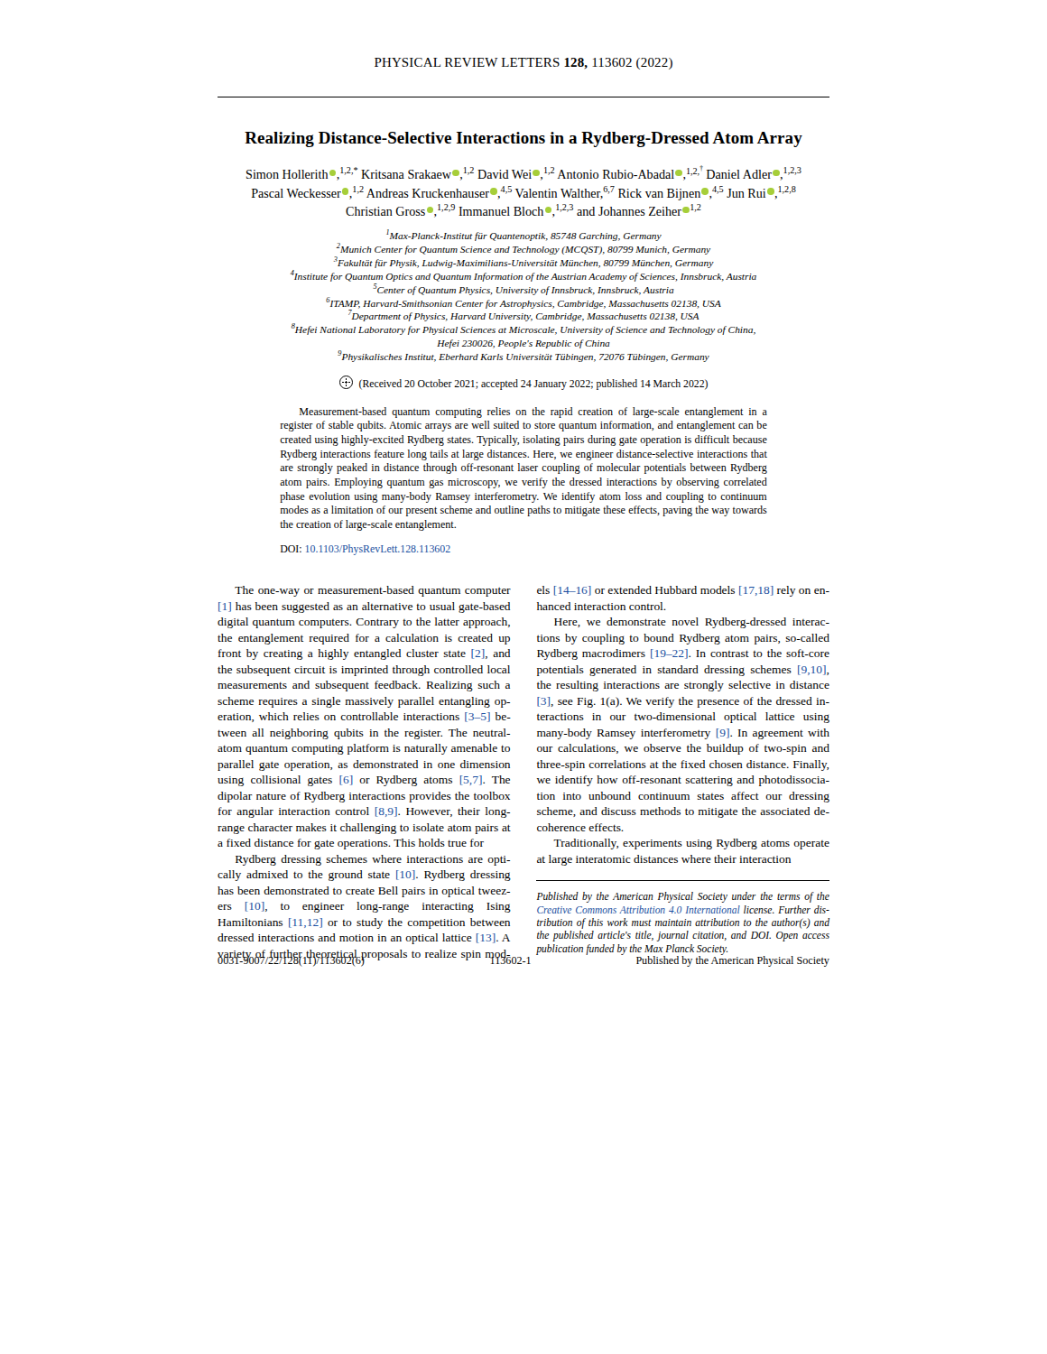PHYSICAL REVIEW LETTERS 128, 113602 (2022)
Realizing Distance-Selective Interactions in a Rydberg-Dressed Atom Array
Simon Hollerith ,1,2,* Kritsana Srakaew ,1,2 David Wei ,1,2 Antonio Rubio-Abadal ,1,2,† Daniel Adler ,1,2,3
Pascal Weckesser ,1,2 Andreas Kruckenhauser ,4,5 Valentin Walther,6,7 Rick van Bijnen ,4,5 Jun Rui ,1,2,8
Christian Gross ,1,2,9 Immanuel Bloch ,1,2,3 and Johannes Zeiher1,2
1Max-Planck-Institut für Quantenoptik, 85748 Garching, Germany
2Munich Center for Quantum Science and Technology (MCQST), 80799 Munich, Germany
3Fakultät für Physik, Ludwig-Maximilians-Universität München, 80799 München, Germany
4Institute for Quantum Optics and Quantum Information of the Austrian Academy of Sciences, Innsbruck, Austria
5Center of Quantum Physics, University of Innsbruck, Innsbruck, Austria
6ITAMP, Harvard-Smithsonian Center for Astrophysics, Cambridge, Massachusetts 02138, USA
7Department of Physics, Harvard University, Cambridge, Massachusetts 02138, USA
8Hefei National Laboratory for Physical Sciences at Microscale, University of Science and Technology of China,
Hefei 230026, People's Republic of China
9Physikalisches Institut, Eberhard Karls Universität Tübingen, 72076 Tübingen, Germany
(Received 20 October 2021; accepted 24 January 2022; published 14 March 2022)
Measurement-based quantum computing relies on the rapid creation of large-scale entanglement in a register of stable qubits. Atomic arrays are well suited to store quantum information, and entanglement can be created using highly-excited Rydberg states. Typically, isolating pairs during gate operation is difficult because Rydberg interactions feature long tails at large distances. Here, we engineer distance-selective interactions that are strongly peaked in distance through off-resonant laser coupling of molecular potentials between Rydberg atom pairs. Employing quantum gas microscopy, we verify the dressed interactions by observing correlated phase evolution using many-body Ramsey interferometry. We identify atom loss and coupling to continuum modes as a limitation of our present scheme and outline paths to mitigate these effects, paving the way towards the creation of large-scale entanglement.
DOI: 10.1103/PhysRevLett.128.113602
The one-way or measurement-based quantum computer [1] has been suggested as an alternative to usual gate-based digital quantum computers. Contrary to the latter approach, the entanglement required for a calculation is created up front by creating a highly entangled cluster state [2], and the subsequent circuit is imprinted through controlled local measurements and subsequent feedback. Realizing such a scheme requires a single massively parallel entangling operation, which relies on controllable interactions [3–5] between all neighboring qubits in the register. The neutral-atom quantum computing platform is naturally amenable to parallel gate operation, as demonstrated in one dimension using collisional gates [6] or Rydberg atoms [5,7]. The dipolar nature of Rydberg interactions provides the toolbox for angular interaction control [8,9]. However, their long-range character makes it challenging to isolate atom pairs at a fixed distance for gate operations. This holds true for
Rydberg dressing schemes where interactions are optically admixed to the ground state [10]. Rydberg dressing has been demonstrated to create Bell pairs in optical tweezers [10], to engineer long-range interacting Ising Hamiltonians [11,12] or to study the competition between dressed interactions and motion in an optical lattice [13]. A variety of further theoretical proposals to realize spin models [14–16] or extended Hubbard models [17,18] rely on enhanced interaction control.
Here, we demonstrate novel Rydberg-dressed interactions by coupling to bound Rydberg atom pairs, so-called Rydberg macrodimers [19–22]. In contrast to the soft-core potentials generated in standard dressing schemes [9,10], the resulting interactions are strongly selective in distance [3], see Fig. 1(a). We verify the presence of the dressed interactions in our two-dimensional optical lattice using many-body Ramsey interferometry [9]. In agreement with our calculations, we observe the buildup of two-spin and three-spin correlations at the fixed chosen distance. Finally, we identify how off-resonant scattering and photodissociation into unbound continuum states affect our dressing scheme, and discuss methods to mitigate the associated decoherence effects.
Traditionally, experiments using Rydberg atoms operate at large interatomic distances where their interaction
Published by the American Physical Society under the terms of the Creative Commons Attribution 4.0 International license. Further distribution of this work must maintain attribution to the author(s) and the published article's title, journal citation, and DOI. Open access publication funded by the Max Planck Society.
0031-9007/22/128(11)/113602(6)
113602-1
Published by the American Physical Society